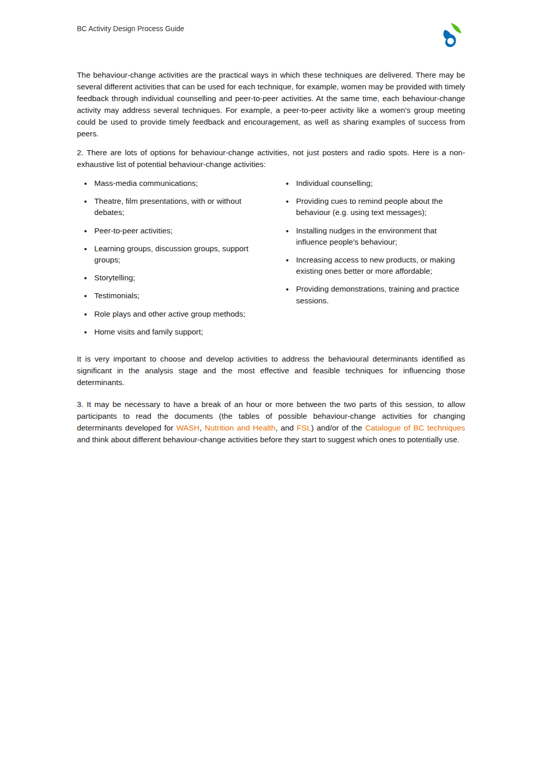BC Activity Design Process Guide
The behaviour-change activities are the practical ways in which these techniques are delivered. There may be several different activities that can be used for each technique, for example, women may be provided with timely feedback through individual counselling and peer-to-peer activities. At the same time, each behaviour-change activity may address several techniques. For example, a peer-to-peer activity like a women's group meeting could be used to provide timely feedback and encouragement, as well as sharing examples of success from peers.
2. There are lots of options for behaviour-change activities, not just posters and radio spots. Here is a non-exhaustive list of potential behaviour-change activities:
Mass-media communications;
Theatre, film presentations, with or without debates;
Peer-to-peer activities;
Learning groups, discussion groups, support groups;
Storytelling;
Testimonials;
Role plays and other active group methods;
Home visits and family support;
Individual counselling;
Providing cues to remind people about the behaviour (e.g. using text messages);
Installing nudges in the environment that influence people's behaviour;
Increasing access to new products, or making existing ones better or more affordable;
Providing demonstrations, training and practice sessions.
It is very important to choose and develop activities to address the behavioural determinants identified as significant in the analysis stage and the most effective and feasible techniques for influencing those determinants.
3. It may be necessary to have a break of an hour or more between the two parts of this session, to allow participants to read the documents (the tables of possible behaviour-change activities for changing determinants developed for WASH, Nutrition and Health, and FSL) and/or of the Catalogue of BC techniques and think about different behaviour-change activities before they start to suggest which ones to potentially use.